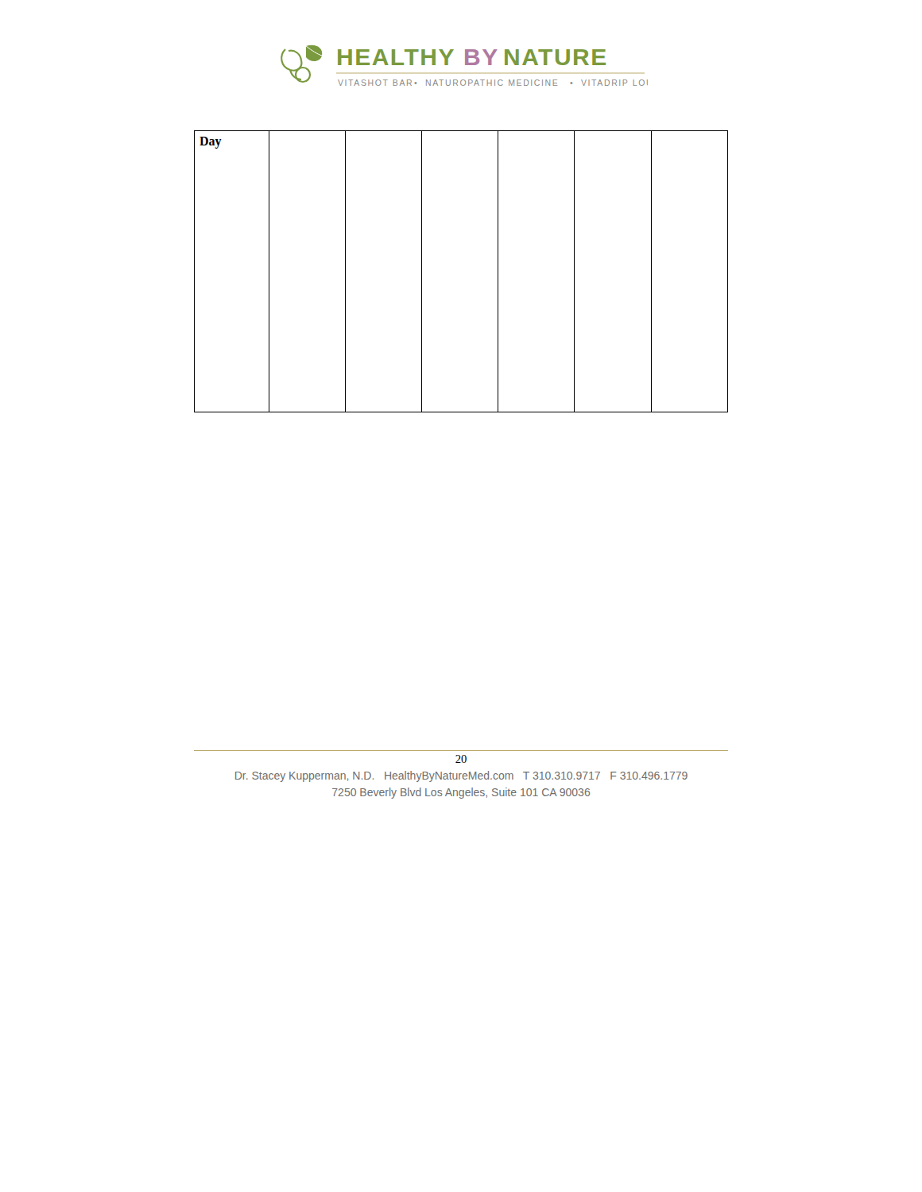HEALTHY BY NATURE VITASHOT BAR • NATUROPATHIC MEDICINE • VITADRIP LOUNGE
| Day | | | | | | |
20
Dr. Stacey Kupperman, N.D. HealthyByNatureMed.com T 310.310.9717 F 310.496.1779
7250 Beverly Blvd Los Angeles, Suite 101 CA 90036